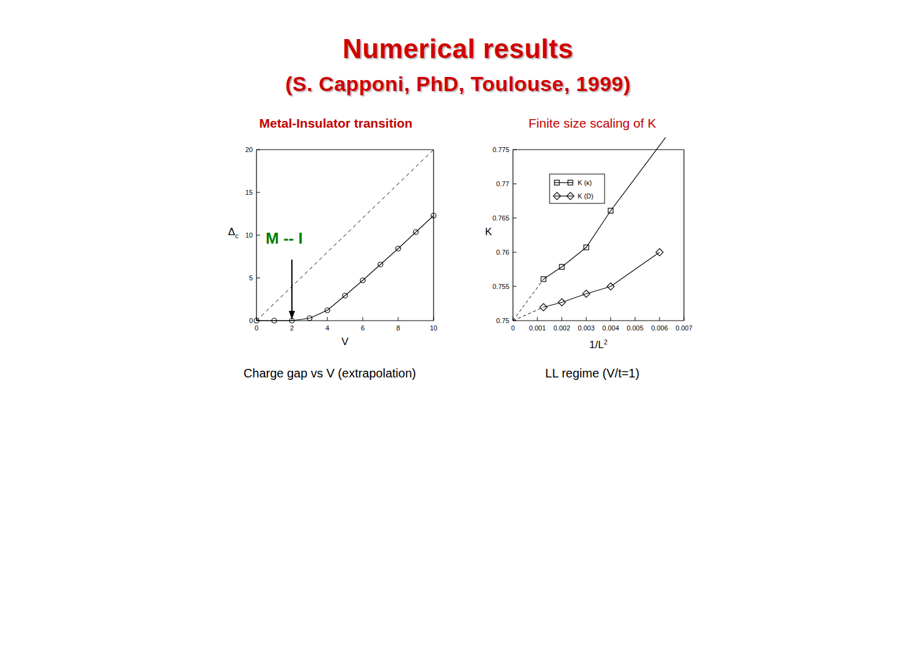Numerical results
(S. Capponi, PhD, Toulouse, 1999)
Metal-Insulator transition
Finite size scaling of K
0 5 10 15 20 0 2 4 6 8 10 V Δc
M -- I
0.75 0.755 0.76 0.765 0.77 0.775 0 0.001 0.002 0.003 0.004 0.005 0.006 0.007 1/L2 K K (κ) K (D)
Charge gap vs V (extrapolation)
LL regime (V/t=1)